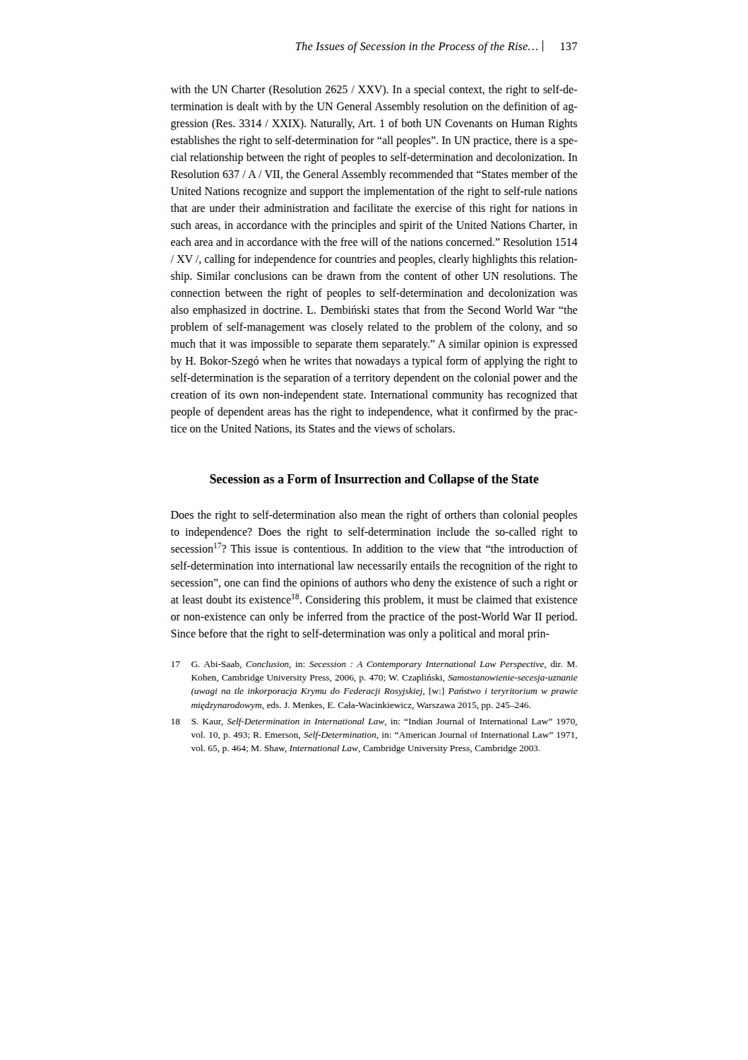The Issues of Secession in the Process of the Rise… 137
with the UN Charter (Resolution 2625 / XXV). In a special context, the right to self-determination is dealt with by the UN General Assembly resolution on the definition of aggression (Res. 3314 / XXIX). Naturally, Art. 1 of both UN Covenants on Human Rights establishes the right to self-determination for “all peoples”. In UN practice, there is a special relationship between the right of peoples to self-determination and decolonization. In Resolution 637 / A / VII, the General Assembly recommended that “States member of the United Nations recognize and support the implementation of the right to self-rule nations that are under their administration and facilitate the exercise of this right for nations in such areas, in accordance with the principles and spirit of the United Nations Charter, in each area and in accordance with the free will of the nations concerned.” Resolution 1514 / XV /, calling for independence for countries and peoples, clearly highlights this relationship. Similar conclusions can be drawn from the content of other UN resolutions. The connection between the right of peoples to self-determination and decolonization was also emphasized in doctrine. L. Dembiński states that from the Second World War “the problem of self-management was closely related to the problem of the colony, and so much that it was impossible to separate them separately.” A similar opinion is expressed by H. Bokor-Szegó when he writes that nowadays a typical form of applying the right to self-determination is the separation of a territory dependent on the colonial power and the creation of its own non-independent state. International community has recognized that people of dependent areas has the right to independence, what it confirmed by the practice on the United Nations, its States and the views of scholars.
Secession as a Form of Insurrection and Collapse of the State
Does the right to self-determination also mean the right of orthers than colonial peoples to independence? Does the right to self-determination include the so-called right to secession17? This issue is contentious. In addition to the view that “the introduction of self-determination into international law necessarily entails the recognition of the right to secession”, one can find the opinions of authors who deny the existence of such a right or at least doubt its existence18. Considering this problem, it must be claimed that existence or non-existence can only be inferred from the practice of the post-World War II period. Since before that the right to self-determination was only a political and moral prin-
17 G. Abi-Saab, Conclusion, in: Secession : A Contemporary International Law Perspective, dir. M. Kohen, Cambridge University Press, 2006, p. 470; W. Czapliński, Samostanowienie-secesja-uznanie (uwagi na tle inkorporacja Krymu do Federacji Rosyjskiej, [w:] Państwo i teryritorium w prawie międzynarodowym, eds. J. Menkes, E. Cała-Wacinkiewicz, Warszawa 2015, pp. 245–246.
18 S. Kaur, Self-Determination in International Law, in: “Indian Journal of International Law” 1970, vol. 10, p. 493; R. Emerson, Self-Determination, in: “American Journal of International Law” 1971, vol. 65, p. 464; M. Shaw, International Law, Cambridge University Press, Cambridge 2003.